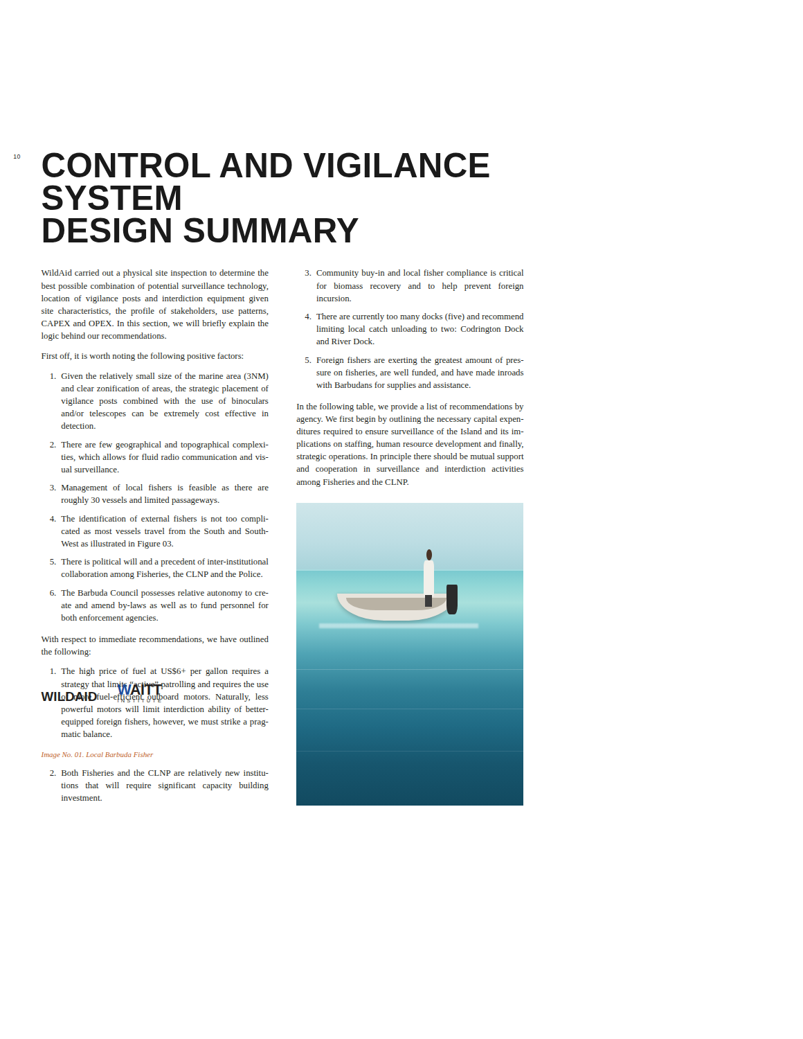10
Control and Vigilance System
Design Summary
WildAid carried out a physical site inspection to determine the best possible combination of potential surveillance technology, location of vigilance posts and interdiction equipment given site characteristics, the profile of stakeholders, use patterns, CAPEX and OPEX. In this section, we will briefly explain the logic behind our recommendations.
First off, it is worth noting the following positive factors:
Given the relatively small size of the marine area (3NM) and clear zonification of areas, the strategic placement of vigilance posts combined with the use of binoculars and/or telescopes can be extremely cost effective in detection.
There are few geographical and topographical complexities, which allows for fluid radio communication and visual surveillance.
Management of local fishers is feasible as there are roughly 30 vessels and limited passageways.
The identification of external fishers is not too complicated as most vessels travel from the South and South-West as illustrated in Figure 03.
There is political will and a precedent of inter-institutional collaboration among Fisheries, the CLNP and the Police.
The Barbuda Council possesses relative autonomy to create and amend by-laws as well as to fund personnel for both enforcement agencies.
With respect to immediate recommendations, we have outlined the following:
The high price of fuel at US$6+ per gallon requires a strategy that limits “active” patrolling and requires the use of more fuel-efficient outboard motors. Naturally, less powerful motors will limit interdiction ability of better-equipped foreign fishers, however, we must strike a pragmatic balance.
Image No. 01. Local Barbuda Fisher
Both Fisheries and the CLNP are relatively new institutions that will require significant capacity building investment.
Community buy-in and local fisher compliance is critical for biomass recovery and to help prevent foreign incursion.
There are currently too many docks (five) and recommend limiting local catch unloading to two: Codrington Dock and River Dock.
Foreign fishers are exerting the greatest amount of pressure on fisheries, are well funded, and have made inroads with Barbudans for supplies and assistance.
In the following table, we provide a list of recommendations by agency. We first begin by outlining the necessary capital expenditures required to ensure surveillance of the Island and its implications on staffing, human resource development and finally, strategic operations. In principle there should be mutual support and cooperation in surveillance and interdiction activities among Fisheries and the CLNP.
WILDAID
WAITT
INSTITUTE